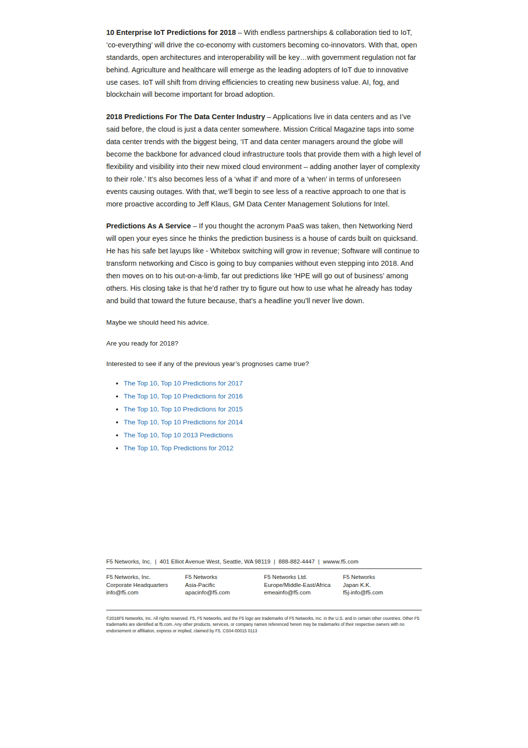10 Enterprise IoT Predictions for 2018 – With endless partnerships & collaboration tied to IoT, ‘co-everything’ will drive the co-economy with customers becoming co-innovators. With that, open standards, open architectures and interoperability will be key…with government regulation not far behind. Agriculture and healthcare will emerge as the leading adopters of IoT due to innovative use cases. IoT will shift from driving efficiencies to creating new business value. AI, fog, and blockchain will become important for broad adoption.
2018 Predictions For The Data Center Industry – Applications live in data centers and as I’ve said before, the cloud is just a data center somewhere. Mission Critical Magazine taps into some data center trends with the biggest being, ‘IT and data center managers around the globe will become the backbone for advanced cloud infrastructure tools that provide them with a high level of flexibility and visibility into their new mixed cloud environment – adding another layer of complexity to their role.’ It’s also becomes less of a ‘what if’ and more of a ‘when’ in terms of unforeseen events causing outages. With that, we’ll begin to see less of a reactive approach to one that is more proactive according to Jeff Klaus, GM Data Center Management Solutions for Intel.
Predictions As A Service – If you thought the acronym PaaS was taken, then Networking Nerd will open your eyes since he thinks the prediction business is a house of cards built on quicksand. He has his safe bet layups like - Whitebox switching will grow in revenue; Software will continue to transform networking and Cisco is going to buy companies without even stepping into 2018. And then moves on to his out-on-a-limb, far out predictions like ‘HPE will go out of business’ among others. His closing take is that he’d rather try to figure out how to use what he already has today and build that toward the future because, that’s a headline you’ll never live down.
Maybe we should heed his advice.
Are you ready for 2018?
Interested to see if any of the previous year’s prognoses came true?
The Top 10, Top 10 Predictions for 2017
The Top 10, Top 10 Predictions for 2016
The Top 10, Top 10 Predictions for 2015
The Top 10, Top 10 Predictions for 2014
The Top 10, Top 10 2013 Predictions
The Top 10, Top Predictions for 2012
F5 Networks, Inc. | 401 Elliot Avenue West, Seattle, WA 98119 | 888-882-4447 | wwww.f5.com
| F5 Networks, Inc. Corporate Headquarters info@f5.com | F5 Networks Asia-Pacific apacinfo@f5.com | F5 Networks Ltd. Europe/Middle-East/Africa emeainfo@f5.com | F5 Networks Japan K.K. f5j-info@f5.com |
©2018F5 Networks, Inc. All rights reserved. F5, F5 Networks, and the F5 logo are trademarks of F5 Networks, Inc. in the U.S. and in certain other countries. Other F5 trademarks are identified at f5.com. Any other products, services, or company names referenced herein may be trademarks of their respective owners with no endorsement or affiliation, express or implied, claimed by F5. CS04-00015 0113